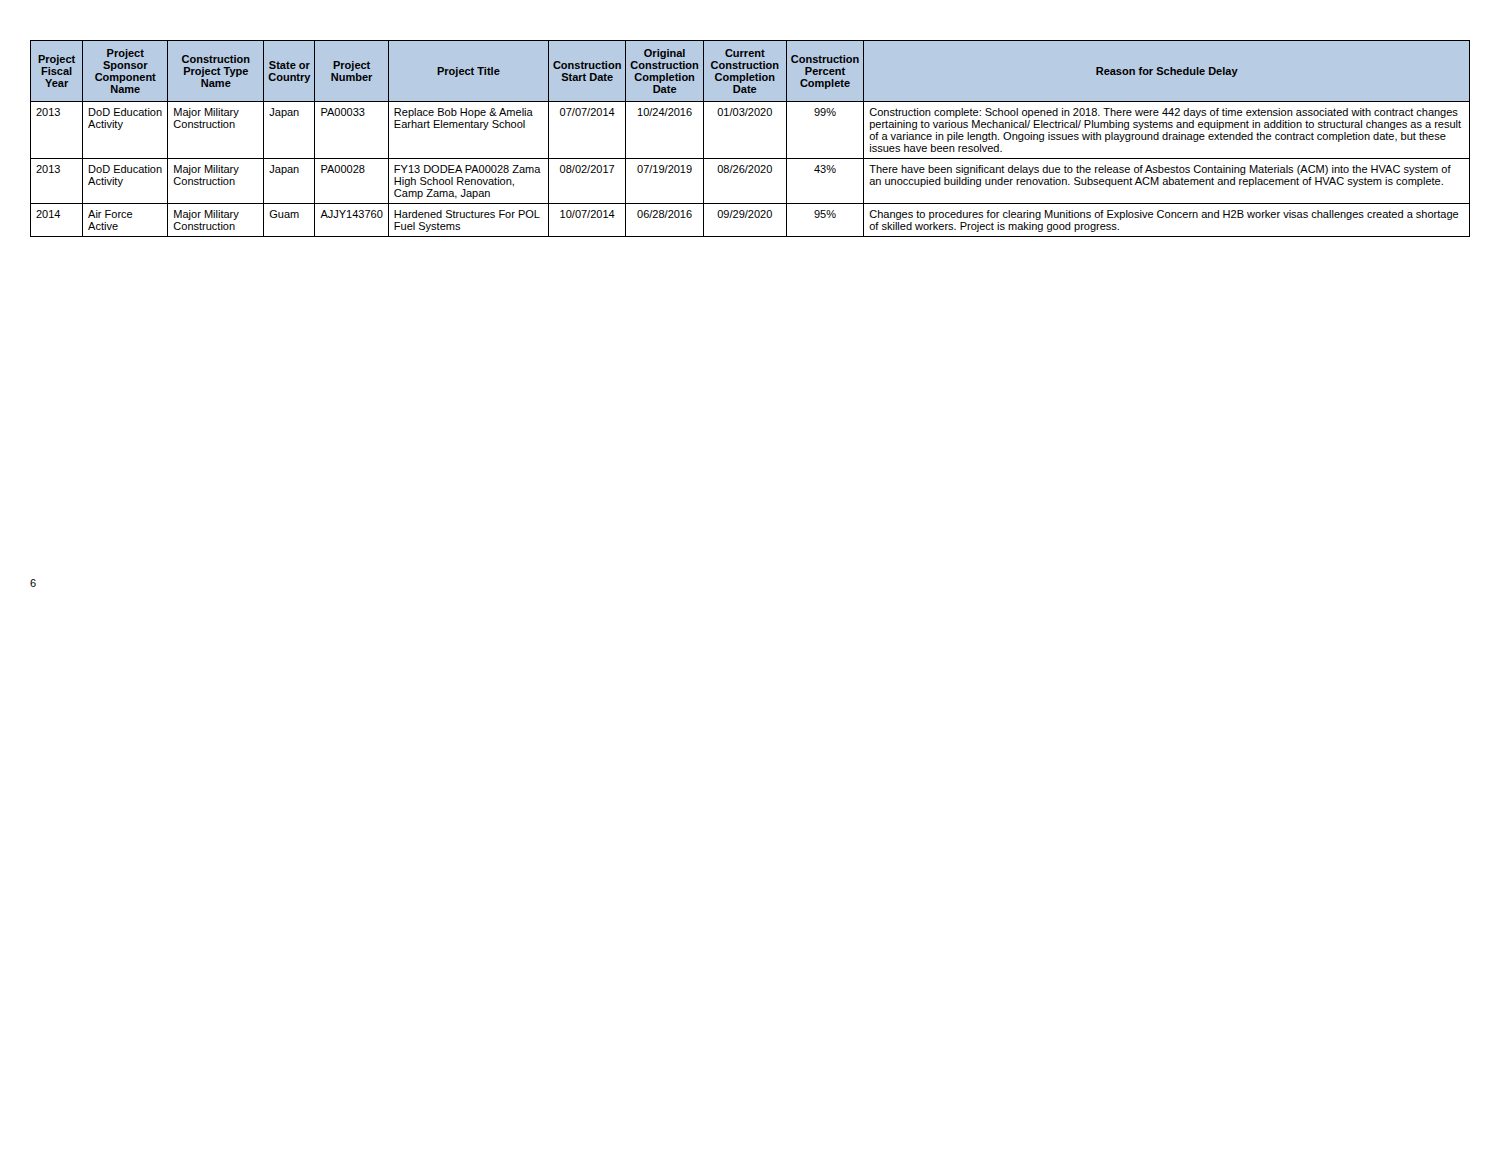| Project Fiscal Year | Project Sponsor Component Name | Construction Project Type Name | State or Country | Project Number | Project Title | Construction Start Date | Original Construction Completion Date | Current Construction Completion Date | Construction Percent Complete | Reason for Schedule Delay |
| --- | --- | --- | --- | --- | --- | --- | --- | --- | --- | --- |
| 2013 | DoD Education Activity | Major Military Construction | Japan | PA00033 | Replace Bob Hope & Amelia Earhart Elementary School | 07/07/2014 | 10/24/2016 | 01/03/2020 | 99% | Construction complete: School opened in 2018. There were 442 days of time extension associated with contract changes pertaining to various Mechanical/ Electrical/ Plumbing systems and equipment in addition to structural changes as a result of a variance in pile length. Ongoing issues with playground drainage extended the contract completion date, but these issues have been resolved. |
| 2013 | DoD Education Activity | Major Military Construction | Japan | PA00028 | FY13 DODEA PA00028 Zama High School Renovation, Camp Zama, Japan | 08/02/2017 | 07/19/2019 | 08/26/2020 | 43% | There have been significant delays due to the release of Asbestos Containing Materials (ACM) into the HVAC system of an unoccupied building under renovation. Subsequent ACM abatement and replacement of HVAC system is complete. |
| 2014 | Air Force Active | Major Military Construction | Guam | AJJY143760 | Hardened Structures For POL Fuel Systems | 10/07/2014 | 06/28/2016 | 09/29/2020 | 95% | Changes to procedures for clearing Munitions of Explosive Concern and H2B worker visas challenges created a shortage of skilled workers. Project is making good progress. |
6